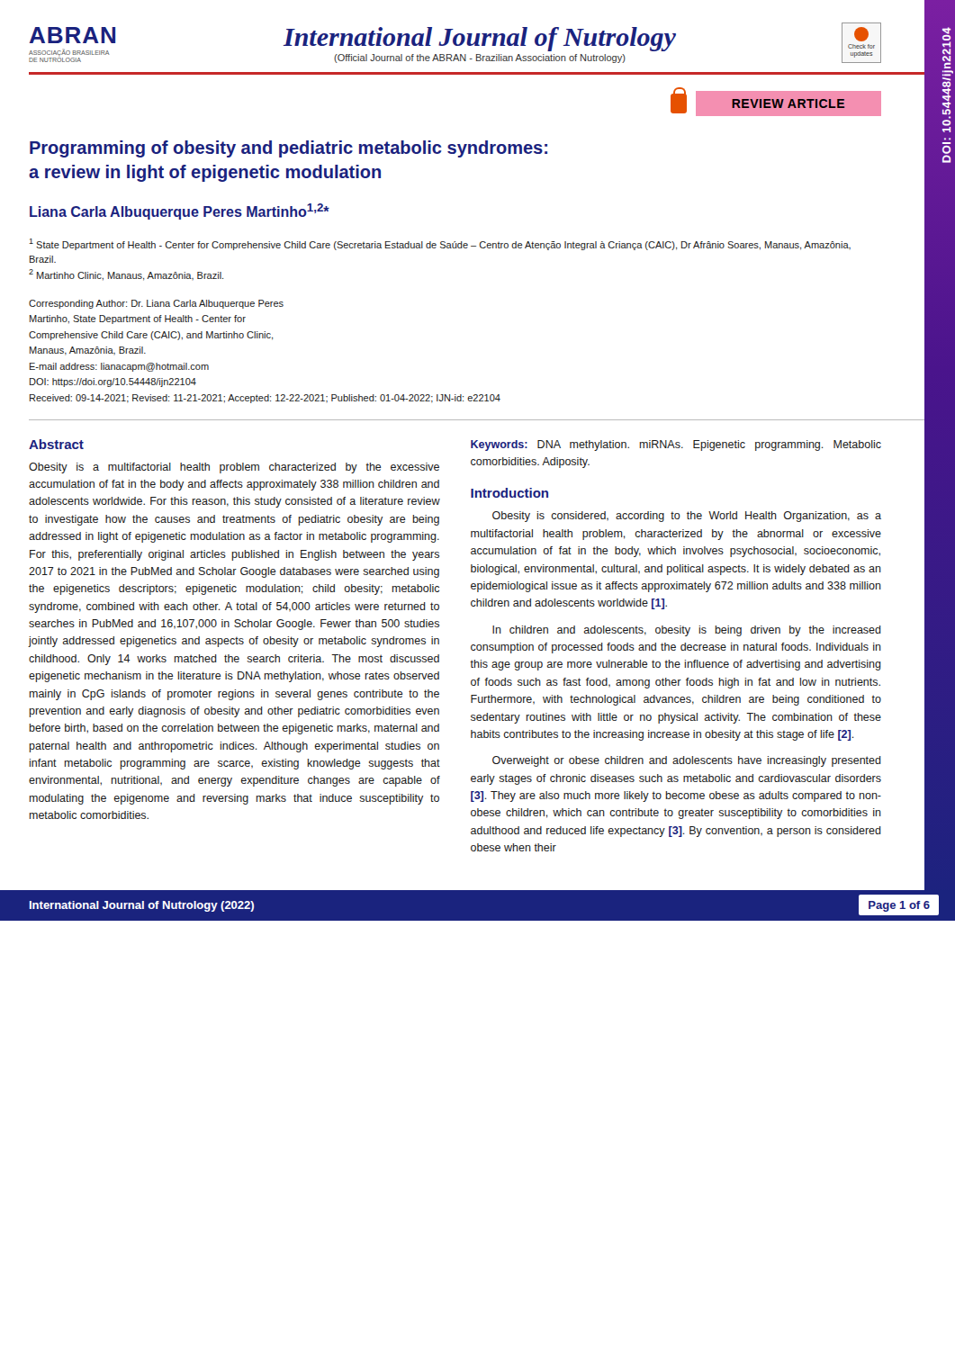DOI: 10.54448/ijn22104
ABRAN
Associação Brasileira
de Nutrologia
International Journal of Nutrology
(Official Journal of the ABRAN - Brazilian Association of Nutrology)
Check for
updates
REVIEW ARTICLE
Programming of obesity and pediatric metabolic syndromes:
a review in light of epigenetic modulation
Liana Carla Albuquerque Peres Martinho1,2*
1 State Department of Health - Center for Comprehensive Child Care (Secretaria Estadual de Saúde – Centro de Atenção Integral à Criança (CAIC), Dr Afrânio Soares, Manaus, Amazônia, Brazil.
2 Martinho Clinic, Manaus, Amazônia, Brazil.
Corresponding Author: Dr. Liana Carla Albuquerque Peres
Martinho, State Department of Health - Center for
Comprehensive Child Care (CAIC), and Martinho Clinic,
Manaus, Amazônia, Brazil.
E-mail address: lianacapm@hotmail.com
DOI: https://doi.org/10.54448/ijn22104
Received: 09-14-2021; Revised: 11-21-2021; Accepted: 12-22-2021; Published: 01-04-2022; IJN-id: e22104
Abstract
Obesity is a multifactorial health problem characterized by the excessive accumulation of fat in the body and affects approximately 338 million children and adolescents worldwide. For this reason, this study consisted of a literature review to investigate how the causes and treatments of pediatric obesity are being addressed in light of epigenetic modulation as a factor in metabolic programming. For this, preferentially original articles published in English between the years 2017 to 2021 in the PubMed and Scholar Google databases were searched using the epigenetics descriptors; epigenetic modulation; child obesity; metabolic syndrome, combined with each other. A total of 54,000 articles were returned to searches in PubMed and 16,107,000 in Scholar Google. Fewer than 500 studies jointly addressed epigenetics and aspects of obesity or metabolic syndromes in childhood. Only 14 works matched the search criteria. The most discussed epigenetic mechanism in the literature is DNA methylation, whose rates observed mainly in CpG islands of promoter regions in several genes contribute to the prevention and early diagnosis of obesity and other pediatric comorbidities even before birth, based on the correlation between the epigenetic marks, maternal and paternal health and anthropometric indices. Although experimental studies on infant metabolic programming are scarce, existing knowledge suggests that environmental, nutritional, and energy expenditure changes are capable of modulating the epigenome and reversing marks that induce susceptibility to metabolic comorbidities.
Keywords: DNA methylation. miRNAs. Epigenetic programming. Metabolic comorbidities. Adiposity.
Introduction
Obesity is considered, according to the World Health Organization, as a multifactorial health problem, characterized by the abnormal or excessive accumulation of fat in the body, which involves psychosocial, socioeconomic, biological, environmental, cultural, and political aspects. It is widely debated as an epidemiological issue as it affects approximately 672 million adults and 338 million children and adolescents worldwide [1].
In children and adolescents, obesity is being driven by the increased consumption of processed foods and the decrease in natural foods. Individuals in this age group are more vulnerable to the influence of advertising and advertising of foods such as fast food, among other foods high in fat and low in nutrients. Furthermore, with technological advances, children are being conditioned to sedentary routines with little or no physical activity. The combination of these habits contributes to the increasing increase in obesity at this stage of life [2].
Overweight or obese children and adolescents have increasingly presented early stages of chronic diseases such as metabolic and cardiovascular disorders [3]. They are also much more likely to become obese as adults compared to non-obese children, which can contribute to greater susceptibility to comorbidities in adulthood and reduced life expectancy [3]. By convention, a person is considered obese when their
International Journal of Nutrology (2022)
Page 1 of 6